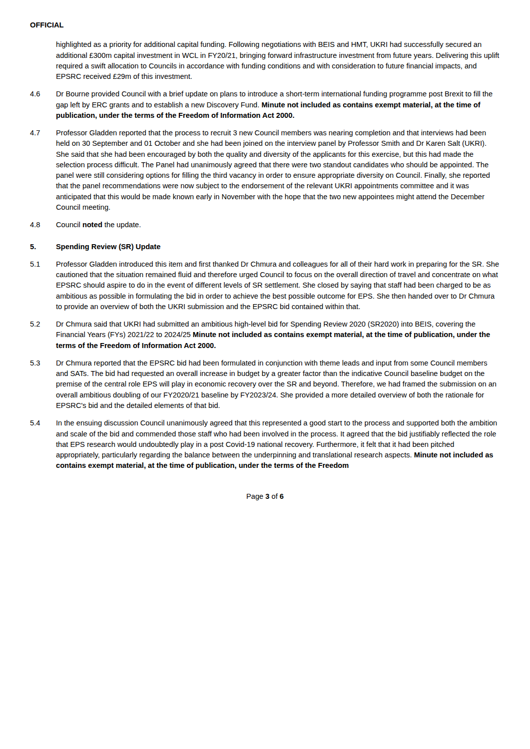OFFICIAL
highlighted as a priority for additional capital funding. Following negotiations with BEIS and HMT, UKRI had successfully secured an additional £300m capital investment in WCL in FY20/21, bringing forward infrastructure investment from future years. Delivering this uplift required a swift allocation to Councils in accordance with funding conditions and with consideration to future financial impacts, and EPSRC received £29m of this investment.
4.6
Dr Bourne provided Council with a brief update on plans to introduce a short-term international funding programme post Brexit to fill the gap left by ERC grants and to establish a new Discovery Fund. Minute not included as contains exempt material, at the time of publication, under the terms of the Freedom of Information Act 2000.
4.7
Professor Gladden reported that the process to recruit 3 new Council members was nearing completion and that interviews had been held on 30 September and 01 October and she had been joined on the interview panel by Professor Smith and Dr Karen Salt (UKRI). She said that she had been encouraged by both the quality and diversity of the applicants for this exercise, but this had made the selection process difficult. The Panel had unanimously agreed that there were two standout candidates who should be appointed. The panel were still considering options for filling the third vacancy in order to ensure appropriate diversity on Council. Finally, she reported that the panel recommendations were now subject to the endorsement of the relevant UKRI appointments committee and it was anticipated that this would be made known early in November with the hope that the two new appointees might attend the December Council meeting.
4.8
Council noted the update.
5. Spending Review (SR) Update
5.1
Professor Gladden introduced this item and first thanked Dr Chmura and colleagues for all of their hard work in preparing for the SR. She cautioned that the situation remained fluid and therefore urged Council to focus on the overall direction of travel and concentrate on what EPSRC should aspire to do in the event of different levels of SR settlement. She closed by saying that staff had been charged to be as ambitious as possible in formulating the bid in order to achieve the best possible outcome for EPS. She then handed over to Dr Chmura to provide an overview of both the UKRI submission and the EPSRC bid contained within that.
5.2
Dr Chmura said that UKRI had submitted an ambitious high-level bid for Spending Review 2020 (SR2020) into BEIS, covering the Financial Years (FYs) 2021/22 to 2024/25 Minute not included as contains exempt material, at the time of publication, under the terms of the Freedom of Information Act 2000.
5.3
Dr Chmura reported that the EPSRC bid had been formulated in conjunction with theme leads and input from some Council members and SATs. The bid had requested an overall increase in budget by a greater factor than the indicative Council baseline budget on the premise of the central role EPS will play in economic recovery over the SR and beyond. Therefore, we had framed the submission on an overall ambitious doubling of our FY2020/21 baseline by FY2023/24. She provided a more detailed overview of both the rationale for EPSRC's bid and the detailed elements of that bid.
5.4
In the ensuing discussion Council unanimously agreed that this represented a good start to the process and supported both the ambition and scale of the bid and commended those staff who had been involved in the process. It agreed that the bid justifiably reflected the role that EPS research would undoubtedly play in a post Covid-19 national recovery. Furthermore, it felt that it had been pitched appropriately, particularly regarding the balance between the underpinning and translational research aspects. Minute not included as contains exempt material, at the time of publication, under the terms of the Freedom
Page 3 of 6